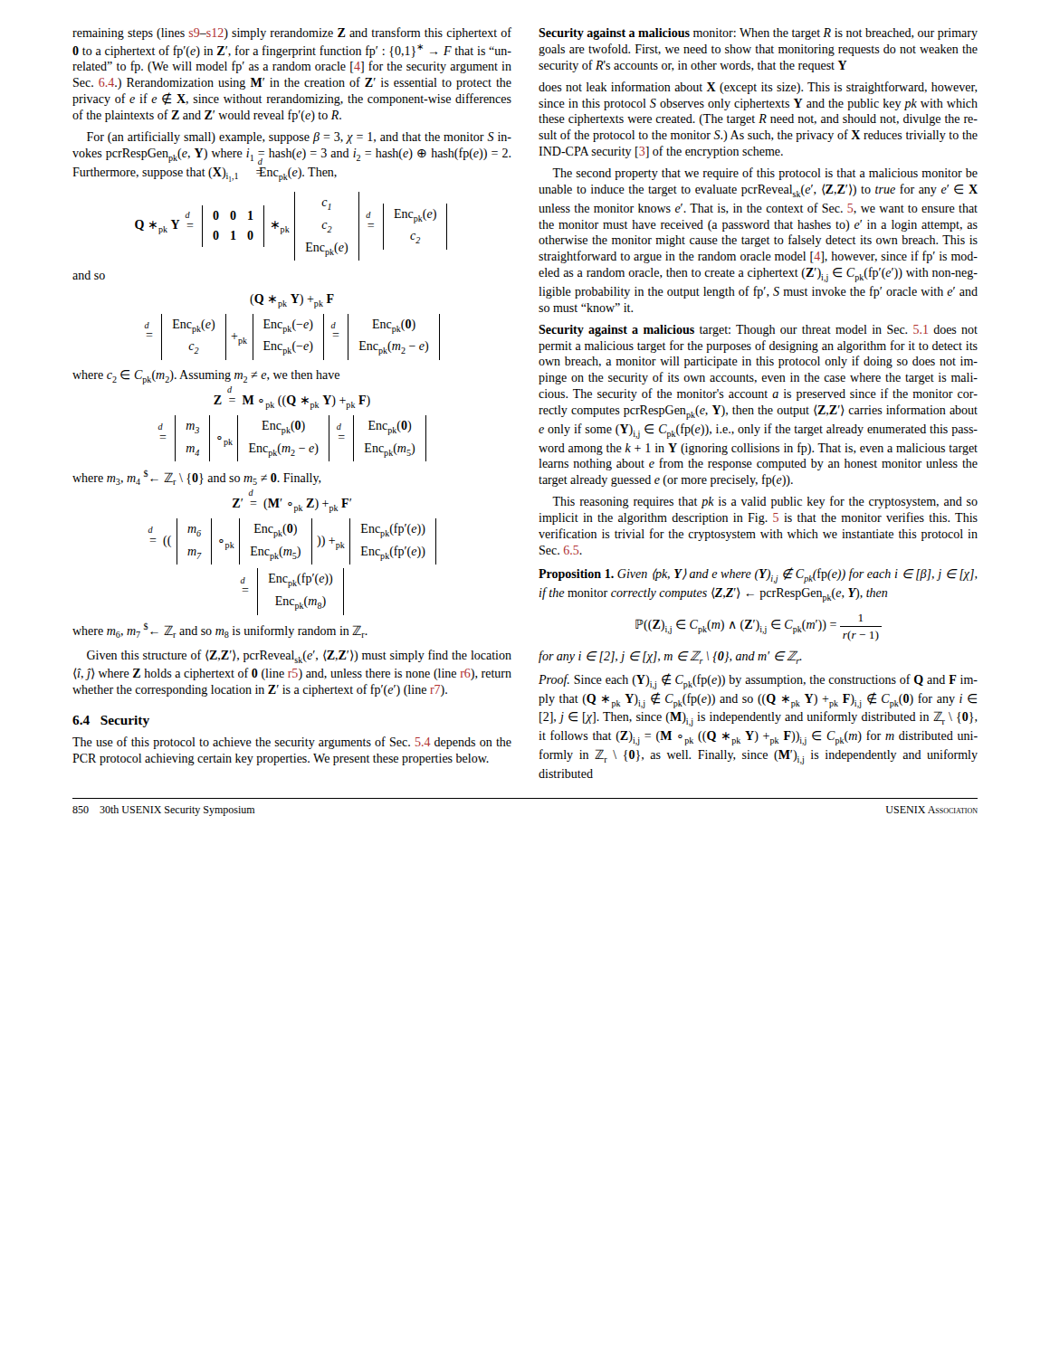remaining steps (lines s9–s12) simply rerandomize Z and transform this ciphertext of 0 to a ciphertext of fp′(e) in Z′, for a fingerprint function fp′ : {0,1}∗ → F that is “unrelated” to fp. (We will model fp′ as a random oracle [4] for the security argument in Sec. 6.4.) Rerandomization using M′ in the creation of Z′ is essential to protect the privacy of e if e ∉ X, since without rerandomizing, the component-wise differences of the plaintexts of Z and Z′ would reveal fp′(e) to R.
For (an artificially small) example, suppose β = 3, χ = 1, and that the monitor S invokes pcrRespGenpk(e, Y) where i 1 = hash(e) = 3 and i 2 = hash(e) ⊕ hash(fp(e)) = 2. Furthermore, suppose that (X)i1,1 d= Encpk(e). Then,
Q ∗pk Y d=
| 0 | 0 | 1 |
| 0 | 1 | 0 |
∗pk
| c 1 |
| c 2 |
| Enc pk ( e ) |
d=
| Enc pk ( e ) |
| c 2 |
and so
(Q ∗pk Y) +pk F d=
| Enc pk ( e ) |
| c 2 |
+pk
| Enc pk (− e ) |
| Enc pk (− e ) |
d=
| Enc pk ( 0 ) |
| Enc pk ( m 2 − e ) |
where c 2 ∈ Cpk(m 2). Assuming m 2 ≠ e, we then have
Z d= M ∘pk ((Q ∗pk Y) +pk F) d=
| m 3 |
| m 4 |
∘pk
| Enc pk ( 0 ) |
| Enc pk ( m 2 − e ) |
d=
| Enc pk ( 0 ) |
| Enc pk ( m 5 ) |
where m 3, m 4 $← ℤr \ {0} and so m 5 ≠ 0. Finally,
Z′ d= (M′ ∘pk Z) +pk F′ d= ((
| m 6 |
| m 7 |
∘pk
| Enc pk ( 0 ) |
| Enc pk ( m 5 ) |
)) +pk
| Enc pk (fp′( e )) |
| Enc pk (fp′( e )) |
d=
| Enc pk (fp′( e )) |
| Enc pk ( m 8 ) |
where m 6, m 7 $← ℤr and so m 8 is uniformly random in ℤr.
Given this structure of ⟨Z,Z′⟩, pcrRevealsk(e′, ⟨Z,Z′⟩) must simply find the location ⟨î, ĵ⟩ where Z holds a ciphertext of 0 (line r5) and, unless there is none (line r6), return whether the corresponding location in Z′ is a ciphertext of fp′(e′) (line r7).
6.4 Security
The use of this protocol to achieve the security arguments of Sec. 5.4 depends on the PCR protocol achieving certain key properties. We present these properties below.
Security against a malicious monitor: When the target R is not breached, our primary goals are twofold. First, we need to show that monitoring requests do not weaken the security of R's accounts or, in other words, that the request Y
does not leak information about X (except its size). This is straightforward, however, since in this protocol S observes only ciphertexts Y and the public key pk with which these ciphertexts were created. (The target R need not, and should not, divulge the result of the protocol to the monitor S.) As such, the privacy of X reduces trivially to the IND-CPA security [3] of the encryption scheme.
The second property that we require of this protocol is that a malicious monitor be unable to induce the target to evaluate pcrRevealsk(e′, ⟨Z,Z′⟩) to true for any e′ ∈ X unless the monitor knows e′. That is, in the context of Sec. 5, we want to ensure that the monitor must have received (a password that hashes to) e′ in a login attempt, as otherwise the monitor might cause the target to falsely detect its own breach. This is straightforward to argue in the random oracle model [4], however, since if fp′ is modeled as a random oracle, then to create a ciphertext (Z′)i,j ∈ Cpk(fp′(e′)) with non-negligible probability in the output length of fp′, S must invoke the fp′ oracle with e′ and so must “know” it.
Security against a malicious target: Though our threat model in Sec. 5.1 does not permit a malicious target for the purposes of designing an algorithm for it to detect its own breach, a monitor will participate in this protocol only if doing so does not impinge on the security of its own accounts, even in the case where the target is malicious. The security of the monitor's account a is preserved since if the monitor correctly computes pcrRespGenpk(e, Y), then the output ⟨Z,Z′⟩ carries information about e only if some (Y)i,j ∈ Cpk(fp(e)), i.e., only if the target already enumerated this password among the k + 1 in Y (ignoring collisions in fp). That is, even a malicious target learns nothing about e from the response computed by an honest monitor unless the target already guessed e (or more precisely, fp(e)).
This reasoning requires that pk is a valid public key for the cryptosystem, and so implicit in the algorithm description in Fig. 5 is that the monitor verifies this. This verification is trivial for the cryptosystem with which we instantiate this protocol in Sec. 6.5.
Proposition 1. Given ⟨pk, Y⟩ and e where (Y)i,j ∉ Cpk(fp(e)) for each i ∈ [β], j ∈ [χ], if the monitor correctly computes ⟨Z,Z′⟩ ← pcrRespGenpk(e, Y), then
ℙ((Z)i,j ∈ Cpk(m) ∧ (Z′)i,j ∈ Cpk(m′)) = 1 r(r − 1)
for any i ∈ [2], j ∈ [χ], m ∈ ℤr \ {0}, and m′ ∈ ℤr.
Proof. Since each (Y)i,j ∉ Cpk(fp(e)) by assumption, the constructions of Q and F imply that (Q ∗pk Y)i,j ∉ Cpk(fp(e)) and so ((Q ∗pk Y) +pk F)i,j ∉ Cpk(0) for any i ∈ [2], j ∈ [χ]. Then, since (M)i,j is independently and uniformly distributed in ℤr \ {0}, it follows that (Z)i,j = (M ∘pk ((Q ∗pk Y) +pk F))i,j ∈ Cpk(m) for m distributed uniformly in ℤr \ {0}, as well. Finally, since (M′)i,j is independently and uniformly distributed
850 30th USENIX Security Symposium
USENIX Association